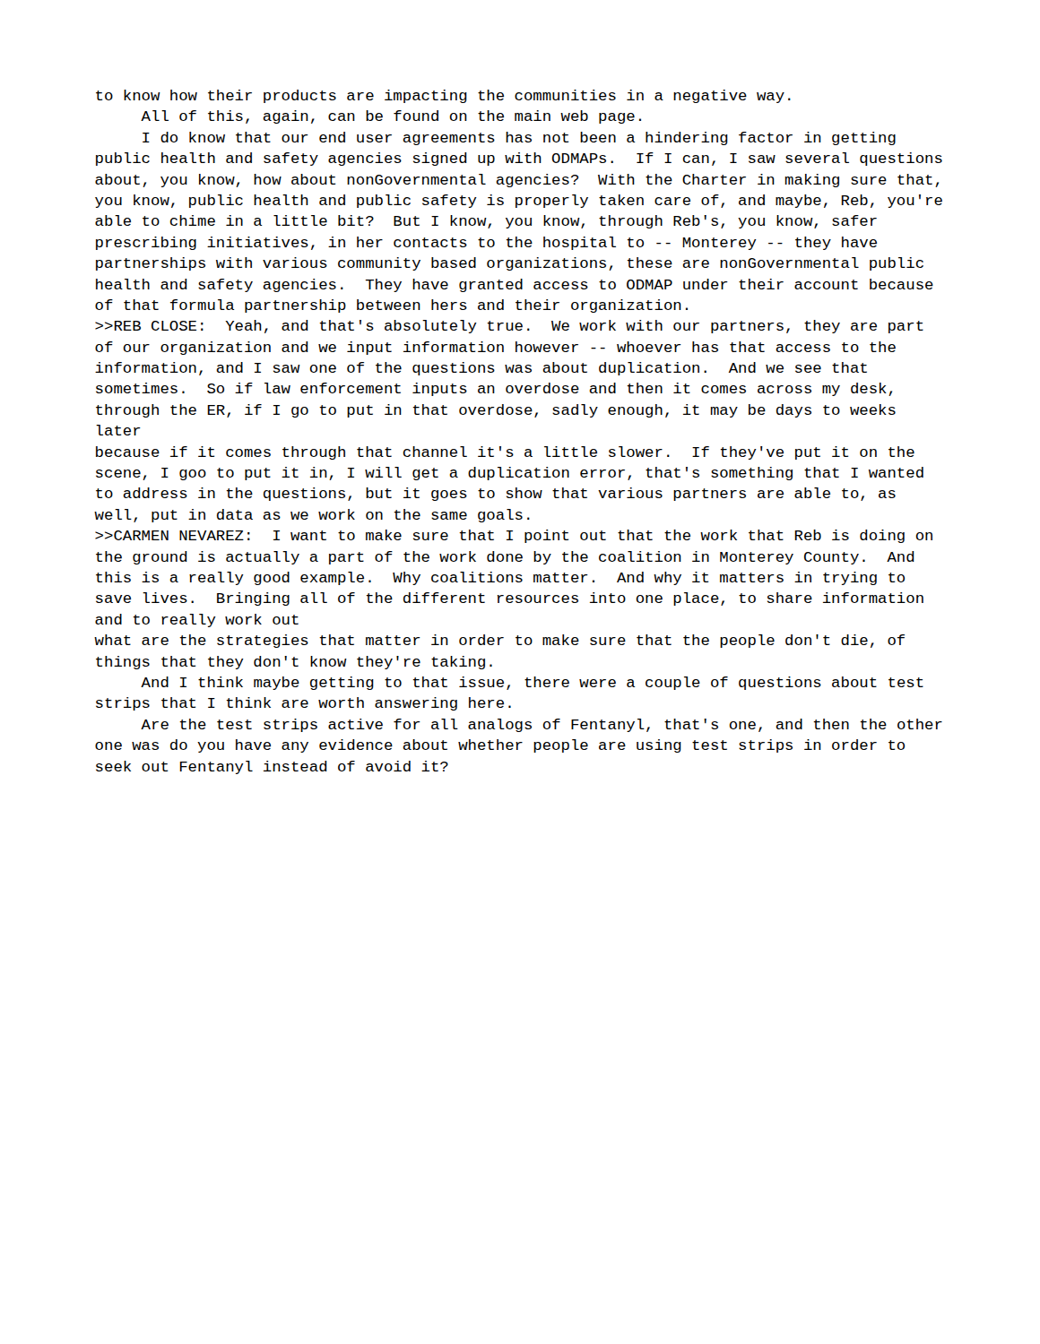to know how their products are impacting the communities in a negative way.
All of this, again, can be found on the main web page.
I do know that our end user agreements has not been a hindering factor in getting public health and safety agencies signed up with ODMAPs. If I can, I saw several questions about, you know, how about nonGovernmental agencies? With the Charter in making sure that, you know, public health and public safety is properly taken care of, and maybe, Reb, you're able to chime in a little bit? But I know, you know, through Reb's, you know, safer prescribing initiatives, in her contacts to the hospital to -- Monterey -- they have partnerships with various community based organizations, these are nonGovernmental public health and safety agencies. They have granted access to ODMAP under their account because of that formula partnership between hers and their organization.
>>REB CLOSE: Yeah, and that's absolutely true. We work with our partners, they are part of our organization and we input information however -- whoever has that access to the information, and I saw one of the questions was about duplication. And we see that sometimes. So if law enforcement inputs an overdose and then it comes across my desk, through the ER, if I go to put in that overdose, sadly enough, it may be days to weeks later
because if it comes through that channel it's a little slower. If they've put it on the scene, I goo to put it in, I will get a duplication error, that's something that I wanted to address in the questions, but it goes to show that various partners are able to, as well, put in data as we work on the same goals.
>>CARMEN NEVAREZ: I want to make sure that I point out that the work that Reb is doing on the ground is actually a part of the work done by the coalition in Monterey County. And this is a really good example. Why coalitions matter. And why it matters in trying to save lives. Bringing all of the different resources into one place, to share information and to really work out
what are the strategies that matter in order to make sure that the people don't die, of things that they don't know they're taking.
And I think maybe getting to that issue, there were a couple of questions about test strips that I think are worth answering here.
Are the test strips active for all analogs of Fentanyl, that's one, and then the other one was do you have any evidence about whether people are using test strips in order to seek out Fentanyl instead of avoid it?